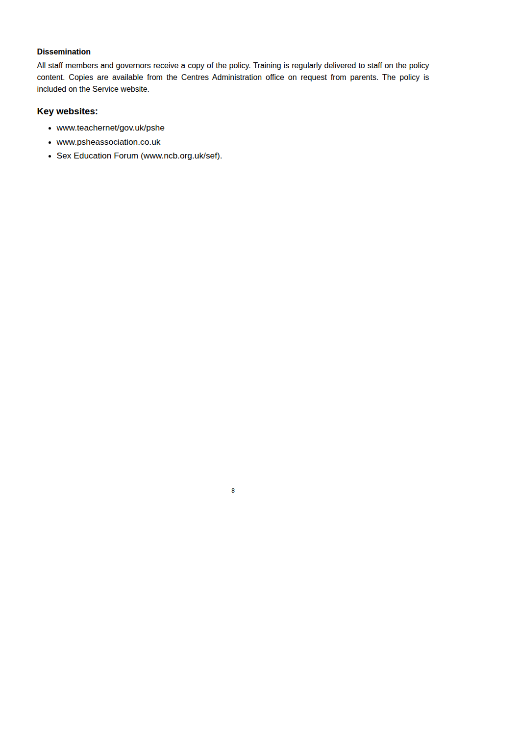Dissemination
All staff members and governors receive a copy of the policy. Training is regularly delivered to staff on the policy content. Copies are available from the Centres Administration office on request from parents. The policy is included on the Service website.
Key websites:
www.teachernet/gov.uk/pshe
www.psheassociation.co.uk
Sex Education Forum (www.ncb.org.uk/sef).
8